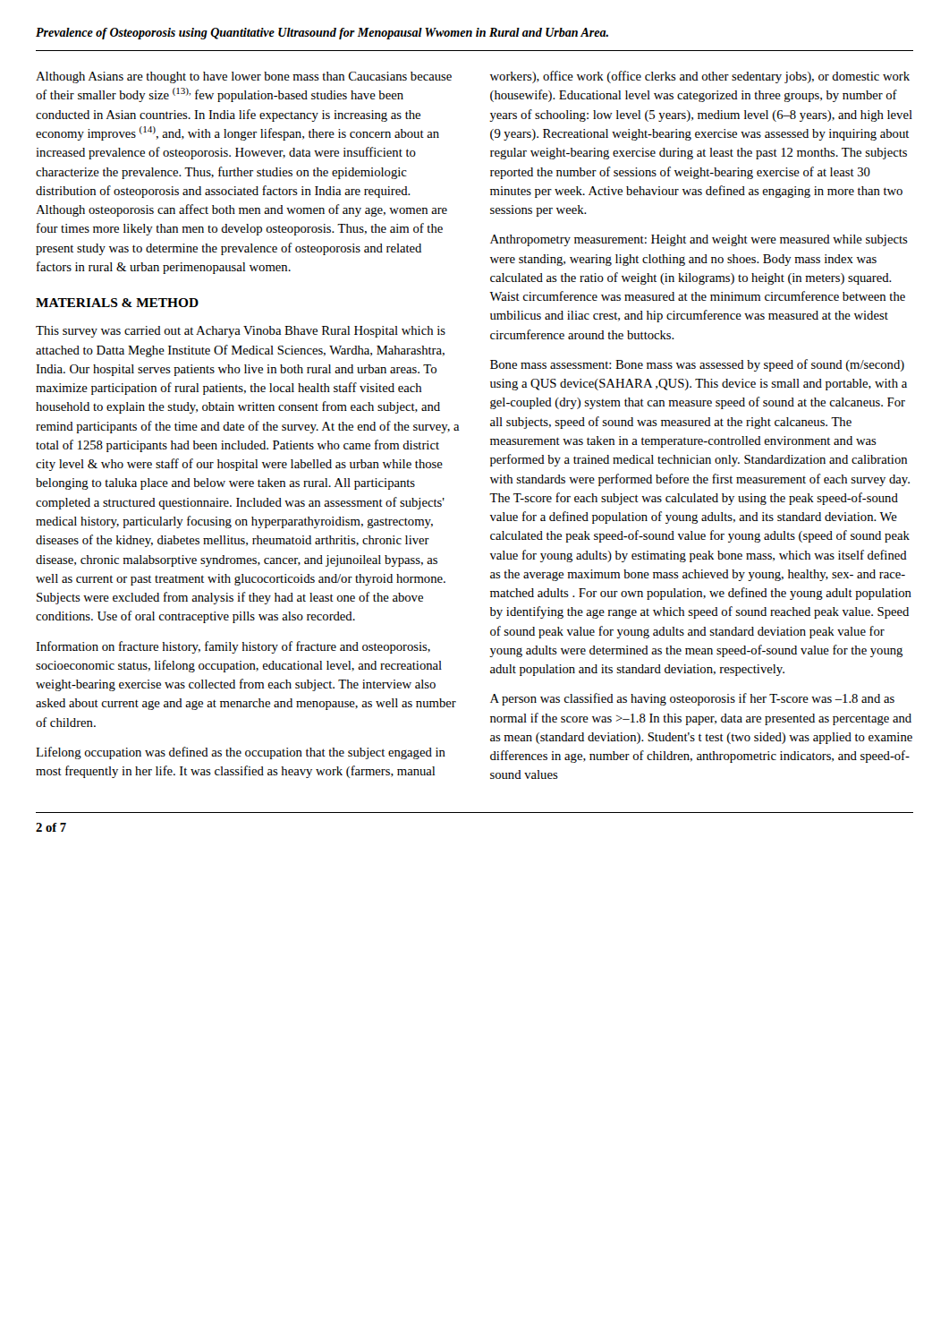Prevalence of Osteoporosis using Quantitative Ultrasound for Menopausal Wwomen in Rural and Urban Area.
Although Asians are thought to have lower bone mass than Caucasians because of their smaller body size (13), few population-based studies have been conducted in Asian countries. In India life expectancy is increasing as the economy improves (14), and, with a longer lifespan, there is concern about an increased prevalence of osteoporosis. However, data were insufficient to characterize the prevalence. Thus, further studies on the epidemiologic distribution of osteoporosis and associated factors in India are required. Although osteoporosis can affect both men and women of any age, women are four times more likely than men to develop osteoporosis. Thus, the aim of the present study was to determine the prevalence of osteoporosis and related factors in rural & urban perimenopausal women.
MATERIALS & METHOD
This survey was carried out at Acharya Vinoba Bhave Rural Hospital which is attached to Datta Meghe Institute Of Medical Sciences, Wardha, Maharashtra, India. Our hospital serves patients who live in both rural and urban areas. To maximize participation of rural patients, the local health staff visited each household to explain the study, obtain written consent from each subject, and remind participants of the time and date of the survey. At the end of the survey, a total of 1258 participants had been included. Patients who came from district city level & who were staff of our hospital were labelled as urban while those belonging to taluka place and below were taken as rural. All participants completed a structured questionnaire. Included was an assessment of subjects' medical history, particularly focusing on hyperparathyroidism, gastrectomy, diseases of the kidney, diabetes mellitus, rheumatoid arthritis, chronic liver disease, chronic malabsorptive syndromes, cancer, and jejunoileal bypass, as well as current or past treatment with glucocorticoids and/or thyroid hormone. Subjects were excluded from analysis if they had at least one of the above conditions. Use of oral contraceptive pills was also recorded.
Information on fracture history, family history of fracture and osteoporosis, socioeconomic status, lifelong occupation, educational level, and recreational weight-bearing exercise was collected from each subject. The interview also asked about current age and age at menarche and menopause, as well as number of children.
Lifelong occupation was defined as the occupation that the subject engaged in most frequently in her life. It was classified as heavy work (farmers, manual workers), office work (office clerks and other sedentary jobs), or domestic work (housewife). Educational level was categorized in three groups, by number of years of schooling: low level (5 years), medium level (6–8 years), and high level (9 years). Recreational weight-bearing exercise was assessed by inquiring about regular weight-bearing exercise during at least the past 12 months. The subjects reported the number of sessions of weight-bearing exercise of at least 30 minutes per week. Active behaviour was defined as engaging in more than two sessions per week.
Anthropometry measurement: Height and weight were measured while subjects were standing, wearing light clothing and no shoes. Body mass index was calculated as the ratio of weight (in kilograms) to height (in meters) squared. Waist circumference was measured at the minimum circumference between the umbilicus and iliac crest, and hip circumference was measured at the widest circumference around the buttocks.
Bone mass assessment: Bone mass was assessed by speed of sound (m/second) using a QUS device(SAHARA ,QUS). This device is small and portable, with a gel-coupled (dry) system that can measure speed of sound at the calcaneus. For all subjects, speed of sound was measured at the right calcaneus. The measurement was taken in a temperature-controlled environment and was performed by a trained medical technician only. Standardization and calibration with standards were performed before the first measurement of each survey day. The T-score for each subject was calculated by using the peak speed-of-sound value for a defined population of young adults, and its standard deviation. We calculated the peak speed-of-sound value for young adults (speed of sound peak value for young adults) by estimating peak bone mass, which was itself defined as the average maximum bone mass achieved by young, healthy, sex- and race-matched adults . For our own population, we defined the young adult population by identifying the age range at which speed of sound reached peak value. Speed of sound peak value for young adults and standard deviation peak value for young adults were determined as the mean speed-of-sound value for the young adult population and its standard deviation, respectively.
A person was classified as having osteoporosis if her T-score was –1.8 and as normal if the score was >–1.8 In this paper, data are presented as percentage and as mean (standard deviation). Student's t test (two sided) was applied to examine differences in age, number of children, anthropometric indicators, and speed-of-sound values
2 of 7